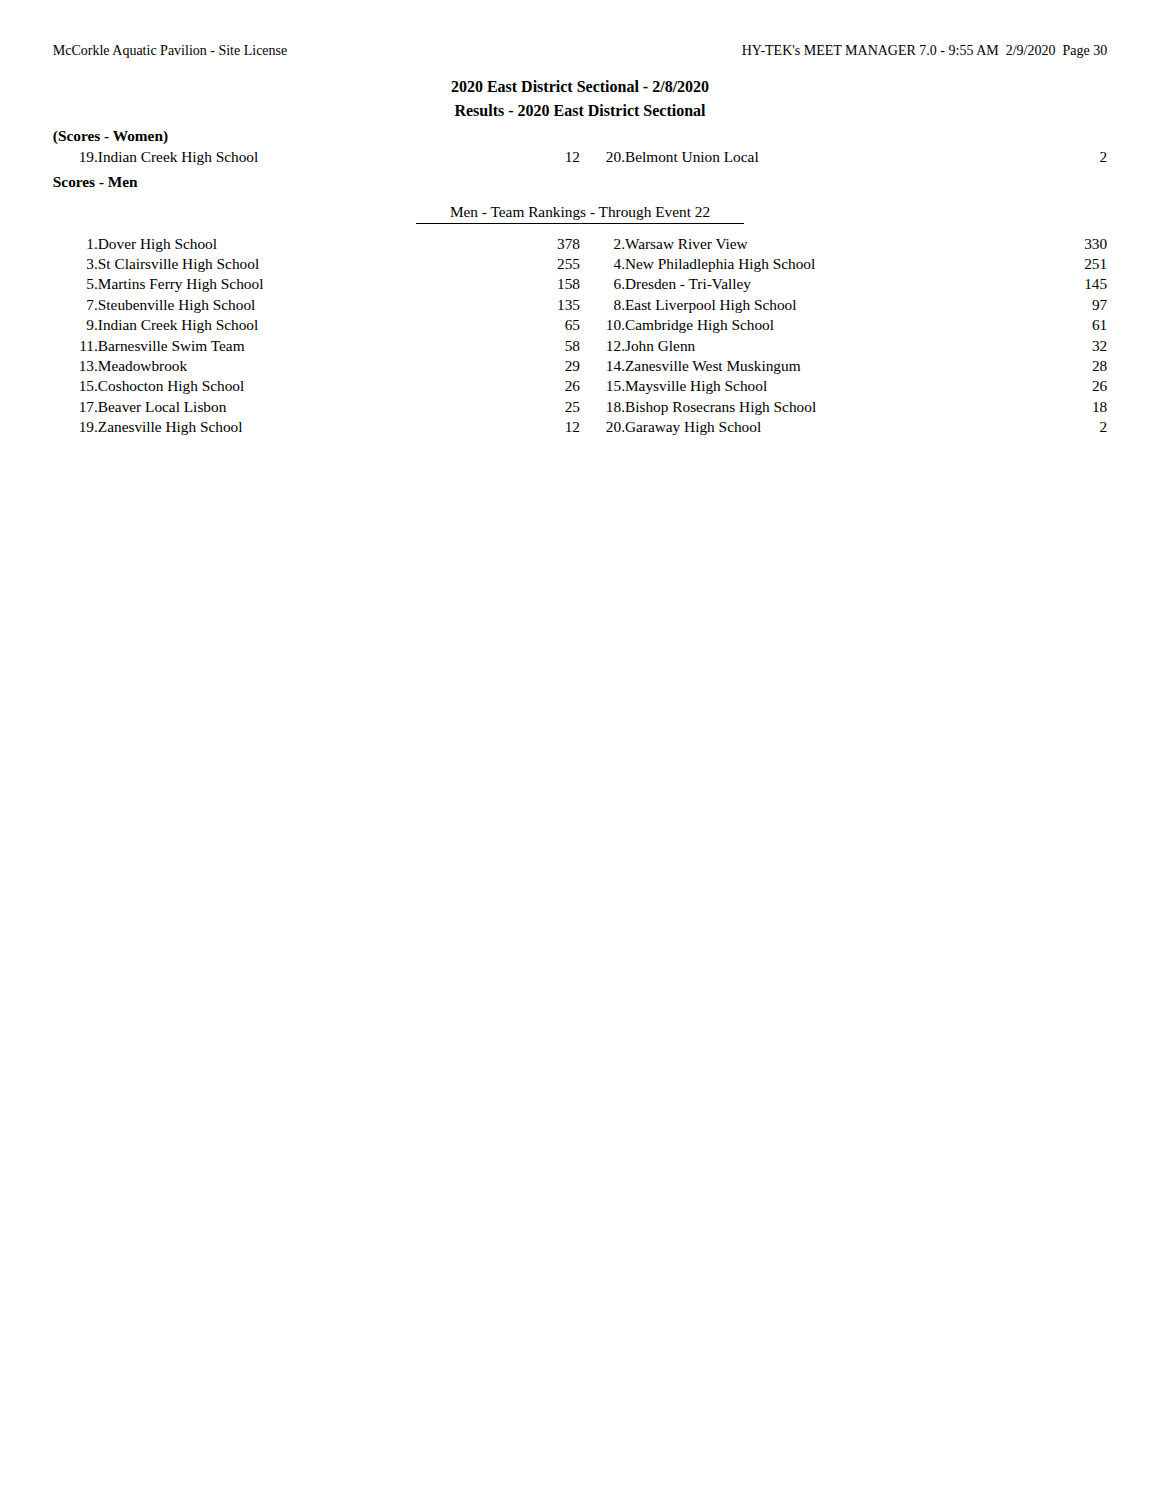McCorkle Aquatic Pavilion - Site License
HY-TEK's MEET MANAGER 7.0 - 9:55 AM 2/9/2020 Page 30
2020 East District Sectional - 2/8/2020
Results - 2020 East District Sectional
(Scores - Women)
| 19. | Indian Creek High School | 12 | 20. | Belmont Union Local | 2 |
Scores - Men
Men - Team Rankings - Through Event 22
| 1. | Dover High School | 378 | 2. | Warsaw River View | 330 |
| 3. | St Clairsville High School | 255 | 4. | New Philadlephia High School | 251 |
| 5. | Martins Ferry High School | 158 | 6. | Dresden - Tri-Valley | 145 |
| 7. | Steubenville High School | 135 | 8. | East Liverpool High School | 97 |
| 9. | Indian Creek High School | 65 | 10. | Cambridge High School | 61 |
| 11. | Barnesville Swim Team | 58 | 12. | John Glenn | 32 |
| 13. | Meadowbrook | 29 | 14. | Zanesville West Muskingum | 28 |
| 15. | Coshocton High School | 26 | 15. | Maysville High School | 26 |
| 17. | Beaver Local Lisbon | 25 | 18. | Bishop Rosecrans High School | 18 |
| 19. | Zanesville High School | 12 | 20. | Garaway High School | 2 |